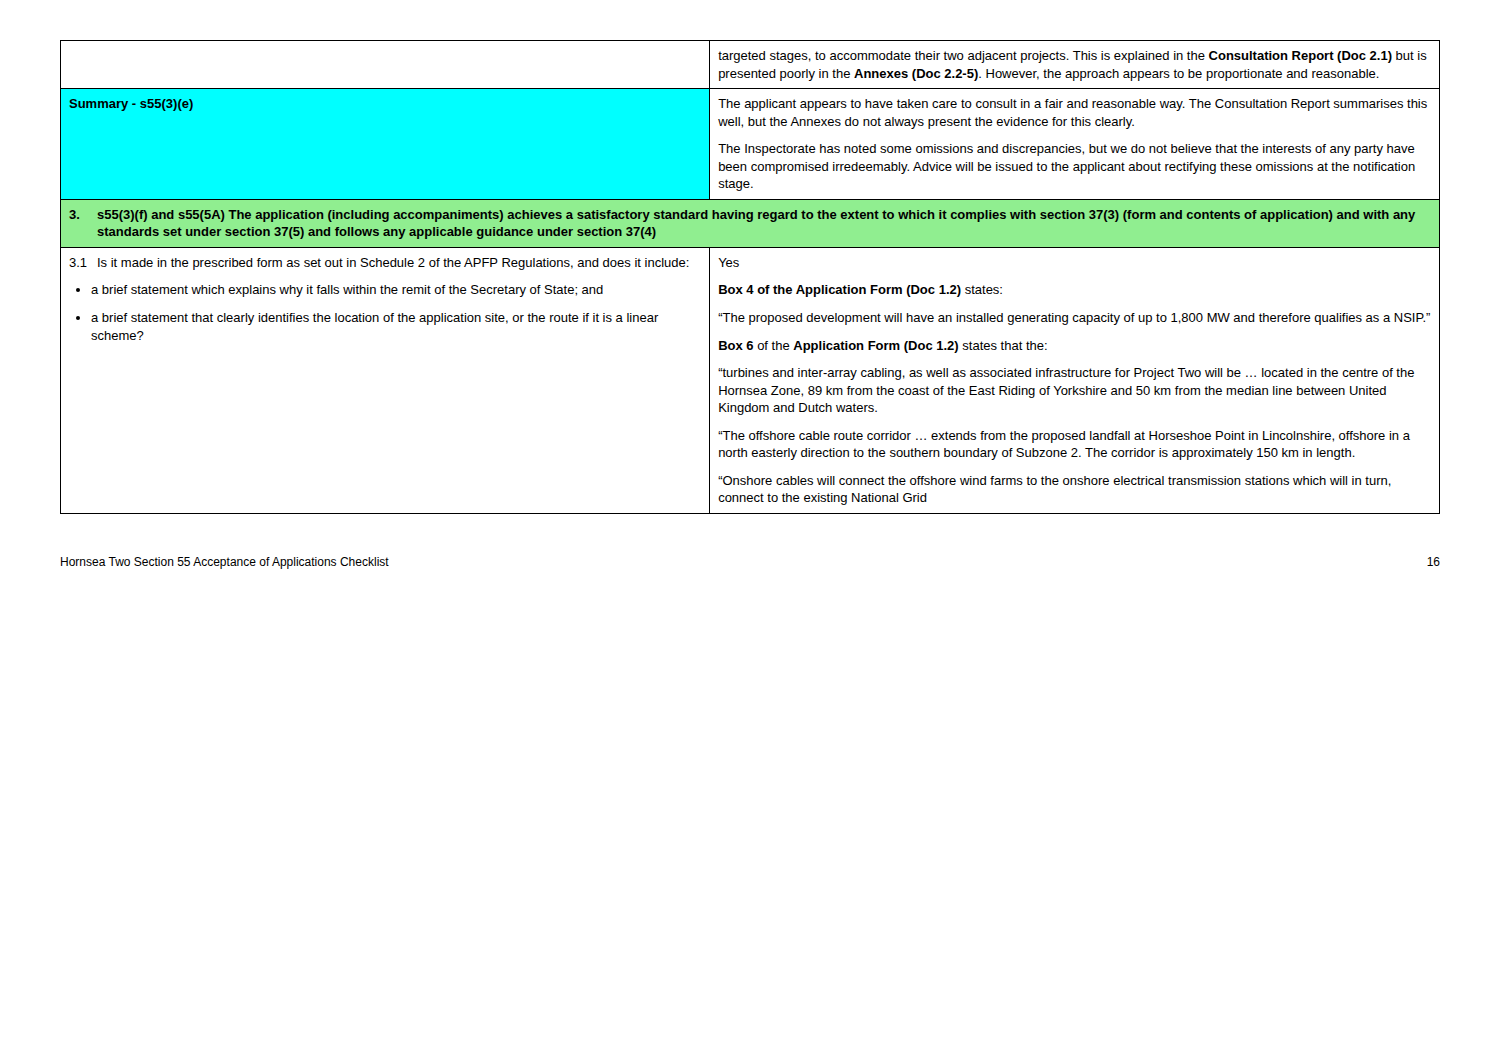| | targeted stages, to accommodate their two adjacent projects. This is explained in the Consultation Report (Doc 2.1) but is presented poorly in the Annexes (Doc 2.2-5) . However, the approach appears to be proportionate and reasonable. |
| Summary - s55(3)(e) | The applicant appears to have taken care to consult in a fair and reasonable way. The Consultation Report summarises this well, but the Annexes do not always present the evidence for this clearly. The Inspectorate has noted some omissions and discrepancies, but we do not believe that the interests of any party have been compromised irredeemably. Advice will be issued to the applicant about rectifying these omissions at the notification stage. |
| 3. s55(3)(f) and s55(5A) The application (including accompaniments) achieves a satisfactory standard having regard to the extent to which it complies with section 37(3) (form and contents of application) and with any standards set under section 37(5) and follows any applicable guidance under section 37(4) |
| 3.1 Is it made in the prescribed form as set out in Schedule 2 of the APFP Regulations, and does it include: a brief statement which explains why it falls within the remit of the Secretary of State; and a brief statement that clearly identifies the location of the application site, or the route if it is a linear scheme? | Yes Box 4 of the Application Form (Doc 1.2) states: “The proposed development will have an installed generating capacity of up to 1,800 MW and therefore qualifies as a NSIP.” Box 6 of the Application Form (Doc 1.2) states that the: “turbines and inter-array cabling, as well as associated infrastructure for Project Two will be … located in the centre of the Hornsea Zone, 89 km from the coast of the East Riding of Yorkshire and 50 km from the median line between United Kingdom and Dutch waters. “The offshore cable route corridor … extends from the proposed landfall at Horseshoe Point in Lincolnshire, offshore in a north easterly direction to the southern boundary of Subzone 2. The corridor is approximately 150 km in length. “Onshore cables will connect the offshore wind farms to the onshore electrical transmission stations which will in turn, connect to the existing National Grid |
Hornsea Two Section 55 Acceptance of Applications Checklist 16